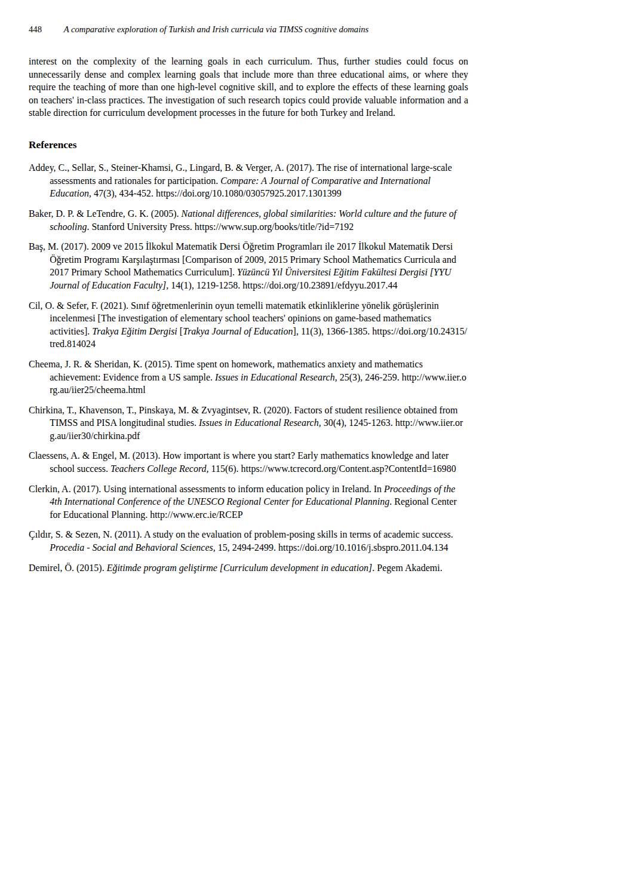448 A comparative exploration of Turkish and Irish curricula via TIMSS cognitive domains
interest on the complexity of the learning goals in each curriculum. Thus, further studies could focus on unnecessarily dense and complex learning goals that include more than three educational aims, or where they require the teaching of more than one high-level cognitive skill, and to explore the effects of these learning goals on teachers' in-class practices. The investigation of such research topics could provide valuable information and a stable direction for curriculum development processes in the future for both Turkey and Ireland.
References
Addey, C., Sellar, S., Steiner-Khamsi, G., Lingard, B. & Verger, A. (2017). The rise of international large-scale assessments and rationales for participation. Compare: A Journal of Comparative and International Education, 47(3), 434-452. https://doi.org/10.1080/03057925.2017.1301399
Baker, D. P. & LeTendre, G. K. (2005). National differences, global similarities: World culture and the future of schooling. Stanford University Press. https://www.sup.org/books/title/?id=7192
Baş, M. (2017). 2009 ve 2015 İlkokul Matematik Dersi Öğretim Programları ile 2017 İlkokul Matematik Dersi Öğretim Programı Karşılaştırması [Comparison of 2009, 2015 Primary School Mathematics Curricula and 2017 Primary School Mathematics Curriculum]. Yüzüncü Yıl Üniversitesi Eğitim Fakültesi Dergisi [YYU Journal of Education Faculty], 14(1), 1219-1258. https://doi.org/10.23891/efdyyu.2017.44
Cil, O. & Sefer, F. (2021). Sınıf öğretmenlerinin oyun temelli matematik etkinliklerine yönelik görüşlerinin incelenmesi [The investigation of elementary school teachers' opinions on game-based mathematics activities]. Trakya Eğitim Dergisi [Trakya Journal of Education], 11(3), 1366-1385. https://doi.org/10.24315/tred.814024
Cheema, J. R. & Sheridan, K. (2015). Time spent on homework, mathematics anxiety and mathematics achievement: Evidence from a US sample. Issues in Educational Research, 25(3), 246-259. http://www.iier.org.au/iier25/cheema.html
Chirkina, T., Khavenson, T., Pinskaya, M. & Zvyagintsev, R. (2020). Factors of student resilience obtained from TIMSS and PISA longitudinal studies. Issues in Educational Research, 30(4), 1245-1263. http://www.iier.org.au/iier30/chirkina.pdf
Claessens, A. & Engel, M. (2013). How important is where you start? Early mathematics knowledge and later school success. Teachers College Record, 115(6). https://www.tcrecord.org/Content.asp?ContentId=16980
Clerkin, A. (2017). Using international assessments to inform education policy in Ireland. In Proceedings of the 4th International Conference of the UNESCO Regional Center for Educational Planning. Regional Center for Educational Planning. http://www.erc.ie/RCEP
Çıldır, S. & Sezen, N. (2011). A study on the evaluation of problem-posing skills in terms of academic success. Procedia - Social and Behavioral Sciences, 15, 2494-2499. https://doi.org/10.1016/j.sbspro.2011.04.134
Demirel, Ö. (2015). Eğitimde program geliştirme [Curriculum development in education]. Pegem Akademi.